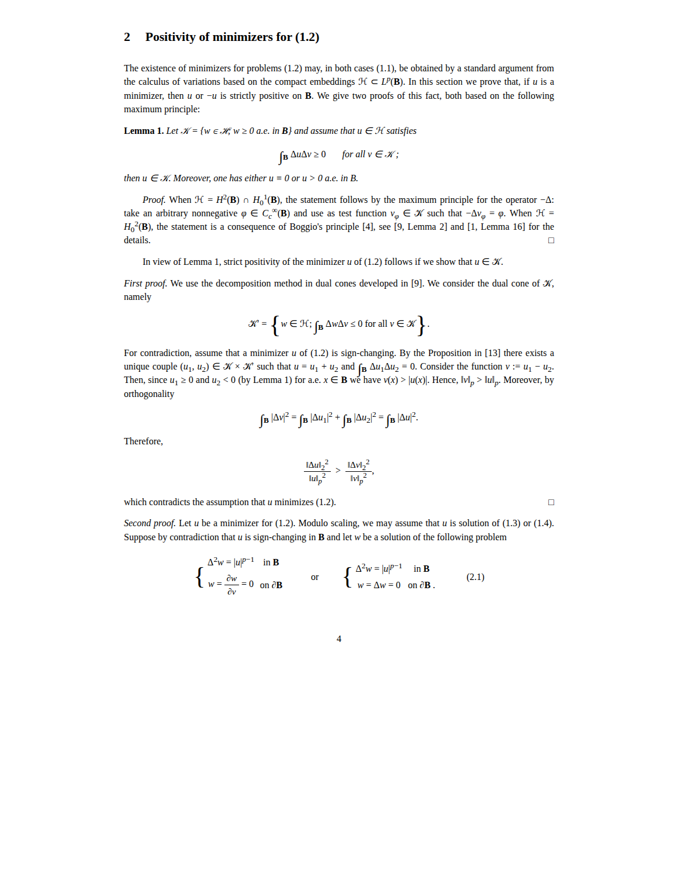2 Positivity of minimizers for (1.2)
The existence of minimizers for problems (1.2) may, in both cases (1.1), be obtained by a standard argument from the calculus of variations based on the compact embeddings ℋ ⊂ Lp(B). In this section we prove that, if u is a minimizer, then u or −u is strictly positive on B. We give two proofs of this fact, both based on the following maximum principle:
Lemma 1. Let 𝒦 = {w ∈ ℋ; w ≥ 0 a.e. in B} and assume that u ∈ ℋ satisfies
∫B Δu Δv ≥ 0 for all v ∈ 𝒦 ;
then u ∈ 𝒦. Moreover, one has either u ≡ 0 or u > 0 a.e. in B.
Proof. When ℋ = H2(B) ∩ H01(B), the statement follows by the maximum principle for the operator −Δ: take an arbitrary nonnegative φ ∈ Cc∞(B) and use as test function vφ ∈ 𝒦 such that −Δvφ = φ. When ℋ = H02(B), the statement is a consequence of Boggio's principle [4], see [9, Lemma 2] and [1, Lemma 16] for the details. □
In view of Lemma 1, strict positivity of the minimizer u of (1.2) follows if we show that u ∈ 𝒦.
First proof. We use the decomposition method in dual cones developed in [9]. We consider the dual cone of 𝒦, namely
𝒦′ = {w ∈ ℋ; ∫B Δw Δv ≤ 0 for all v ∈ 𝒦}.
For contradiction, assume that a minimizer u of (1.2) is sign-changing. By the Proposition in [13] there exists a unique couple (u1, u2) ∈ 𝒦 × 𝒦′ such that u = u1 + u2 and ∫B Δu1Δu2 = 0. Consider the function v := u1 − u2. Then, since u1 ≥ 0 and u2 < 0 (by Lemma 1) for a.e. x ∈ B we have v(x) > |u(x)|. Hence, ‖v‖p > ‖u‖p. Moreover, by orthogonality
∫B |Δv|2 = ∫B |Δu1|2 + ∫B |Δu2|2 = ∫B |Δu|2.
Therefore,
‖Δu‖22‖u‖p2 > ‖Δv‖22‖v‖p2,
which contradicts the assumption that u minimizes (1.2). □
Second proof. Let u be a minimizer for (1.2). Modulo scaling, we may assume that u is solution of (1.3) or (1.4). Suppose by contradiction that u is sign-changing in B and let w be a solution of the following problem
{
| Δ 2 w = / u / p −1 | in B |
| w = ∂ w ∂ ν = 0 | on ∂ B |
or {
| Δ 2 w = / u / p −1 | in B |
| w = Δ w = 0 | on ∂ B . |
(2.1)
4